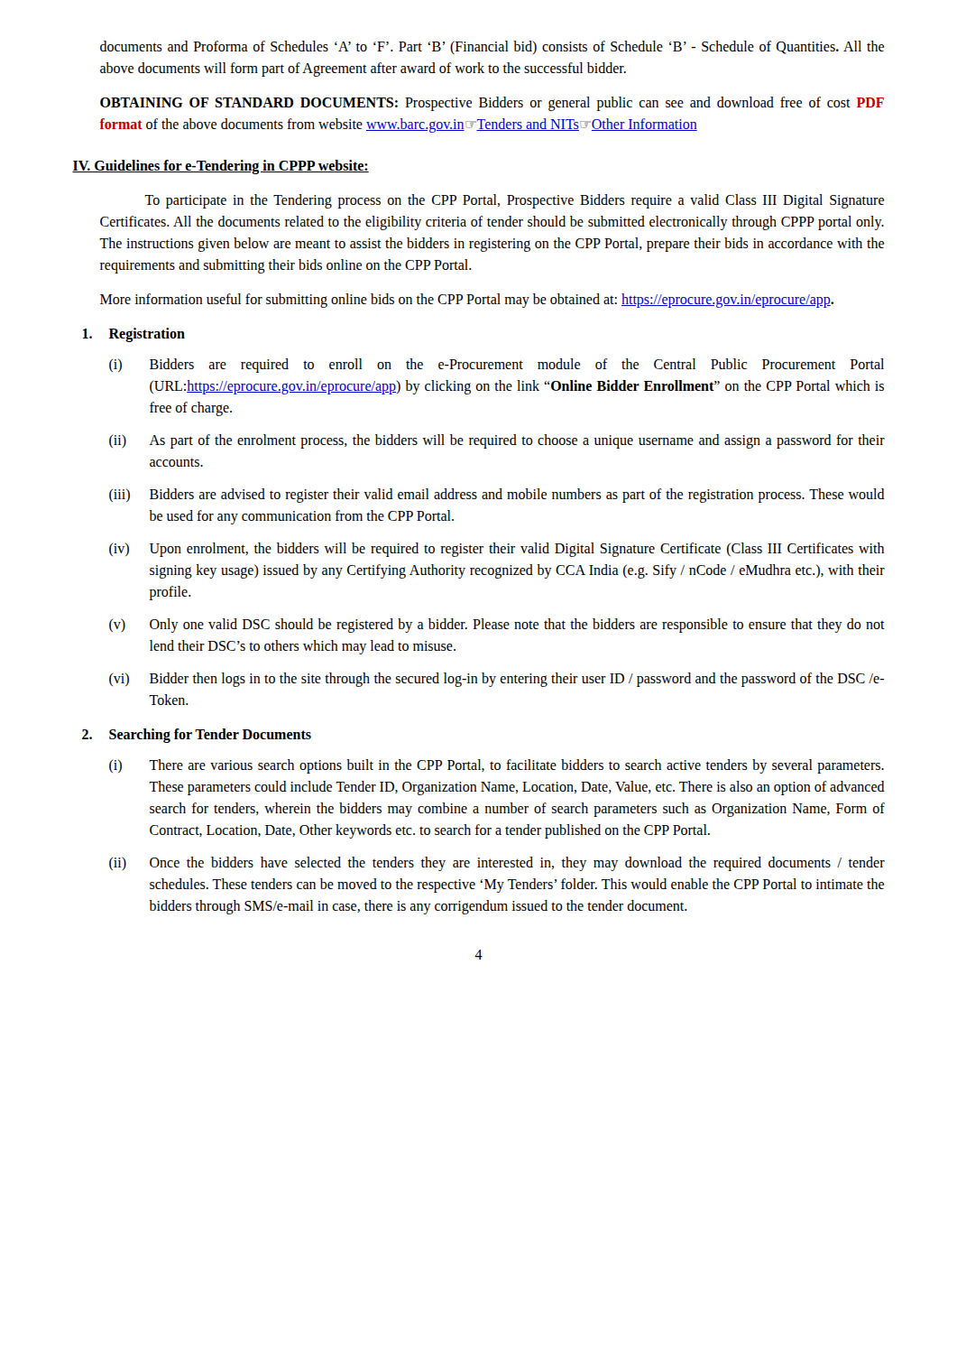documents and Proforma of Schedules ‘A’ to ‘F’. Part ‘B’ (Financial bid) consists of Schedule ‘B’ - Schedule of Quantities. All the above documents will form part of Agreement after award of work to the successful bidder.
OBTAINING OF STANDARD DOCUMENTS: Prospective Bidders or general public can see and download free of cost PDF format of the above documents from website www.barc.gov.in☞Tenders and NITs☞Other Information
IV. Guidelines for e-Tendering in CPPP website:
To participate in the Tendering process on the CPP Portal, Prospective Bidders require a valid Class III Digital Signature Certificates. All the documents related to the eligibility criteria of tender should be submitted electronically through CPPP portal only. The instructions given below are meant to assist the bidders in registering on the CPP Portal, prepare their bids in accordance with the requirements and submitting their bids online on the CPP Portal.
More information useful for submitting online bids on the CPP Portal may be obtained at: https://eprocure.gov.in/eprocure/app.
Registration
Bidders are required to enroll on the e-Procurement module of the Central Public Procurement Portal (URL:https://eprocure.gov.in/eprocure/app) by clicking on the link “Online Bidder Enrollment” on the CPP Portal which is free of charge.
As part of the enrolment process, the bidders will be required to choose a unique username and assign a password for their accounts.
Bidders are advised to register their valid email address and mobile numbers as part of the registration process. These would be used for any communication from the CPP Portal.
Upon enrolment, the bidders will be required to register their valid Digital Signature Certificate (Class III Certificates with signing key usage) issued by any Certifying Authority recognized by CCA India (e.g. Sify / nCode / eMudhra etc.), with their profile.
Only one valid DSC should be registered by a bidder. Please note that the bidders are responsible to ensure that they do not lend their DSC’s to others which may lead to misuse.
Bidder then logs in to the site through the secured log-in by entering their user ID / password and the password of the DSC /e-Token.
Searching for Tender Documents
There are various search options built in the CPP Portal, to facilitate bidders to search active tenders by several parameters. These parameters could include Tender ID, Organization Name, Location, Date, Value, etc. There is also an option of advanced search for tenders, wherein the bidders may combine a number of search parameters such as Organization Name, Form of Contract, Location, Date, Other keywords etc. to search for a tender published on the CPP Portal.
Once the bidders have selected the tenders they are interested in, they may download the required documents / tender schedules. These tenders can be moved to the respective ‘My Tenders’ folder. This would enable the CPP Portal to intimate the bidders through SMS/e-mail in case, there is any corrigendum issued to the tender document.
4